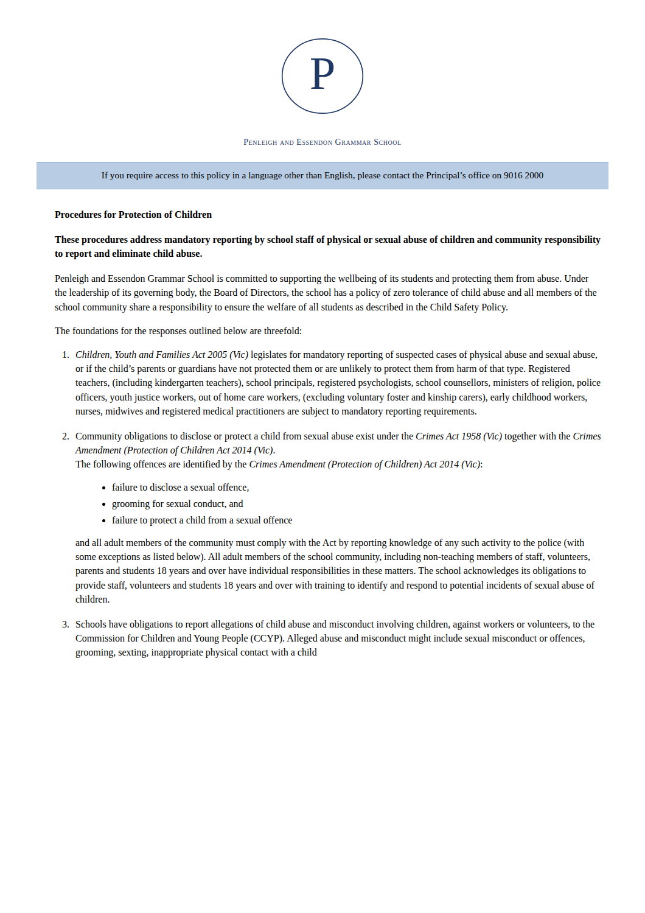Penleigh and Essendon Grammar School
If you require access to this policy in a language other than English, please contact the Principal’s office on 9016 2000
Procedures for Protection of Children
These procedures address mandatory reporting by school staff of physical or sexual abuse of children and community responsibility to report and eliminate child abuse.
Penleigh and Essendon Grammar School is committed to supporting the wellbeing of its students and protecting them from abuse. Under the leadership of its governing body, the Board of Directors, the school has a policy of zero tolerance of child abuse and all members of the school community share a responsibility to ensure the welfare of all students as described in the Child Safety Policy.
The foundations for the responses outlined below are threefold:
Children, Youth and Families Act 2005 (Vic) legislates for mandatory reporting of suspected cases of physical abuse and sexual abuse, or if the child’s parents or guardians have not protected them or are unlikely to protect them from harm of that type. Registered teachers, (including kindergarten teachers), school principals, registered psychologists, school counsellors, ministers of religion, police officers, youth justice workers, out of home care workers, (excluding voluntary foster and kinship carers), early childhood workers, nurses, midwives and registered medical practitioners are subject to mandatory reporting requirements.
Community obligations to disclose or protect a child from sexual abuse exist under the Crimes Act 1958 (Vic) together with the Crimes Amendment (Protection of Children Act 2014 (Vic).
The following offences are identified by the Crimes Amendment (Protection of Children) Act 2014 (Vic):
failure to disclose a sexual offence,
grooming for sexual conduct, and
failure to protect a child from a sexual offence
and all adult members of the community must comply with the Act by reporting knowledge of any such activity to the police (with some exceptions as listed below). All adult members of the school community, including non-teaching members of staff, volunteers, parents and students 18 years and over have individual responsibilities in these matters. The school acknowledges its obligations to provide staff, volunteers and students 18 years and over with training to identify and respond to potential incidents of sexual abuse of children.
Schools have obligations to report allegations of child abuse and misconduct involving children, against workers or volunteers, to the Commission for Children and Young People (CCYP). Alleged abuse and misconduct might include sexual misconduct or offences, grooming, sexting, inappropriate physical contact with a child